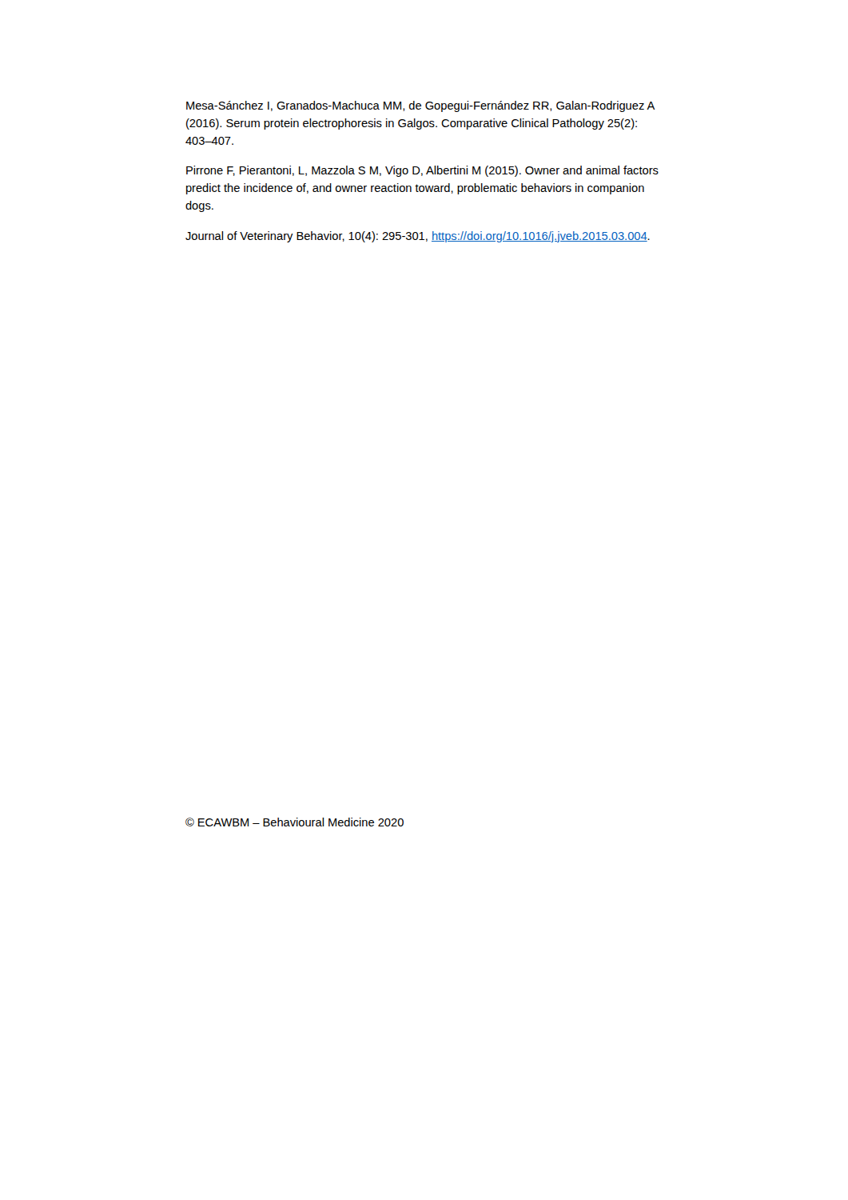Mesa-Sánchez I, Granados-Machuca MM, de Gopegui-Fernández RR, Galan-Rodriguez A (2016). Serum protein electrophoresis in Galgos. Comparative Clinical Pathology 25(2): 403–407.
Pirrone F, Pierantoni, L, Mazzola S M, Vigo D, Albertini M (2015). Owner and animal factors predict the incidence of, and owner reaction toward, problematic behaviors in companion dogs.
Journal of Veterinary Behavior, 10(4): 295-301, https://doi.org/10.1016/j.jveb.2015.03.004.
© ECAWBM – Behavioural Medicine 2020